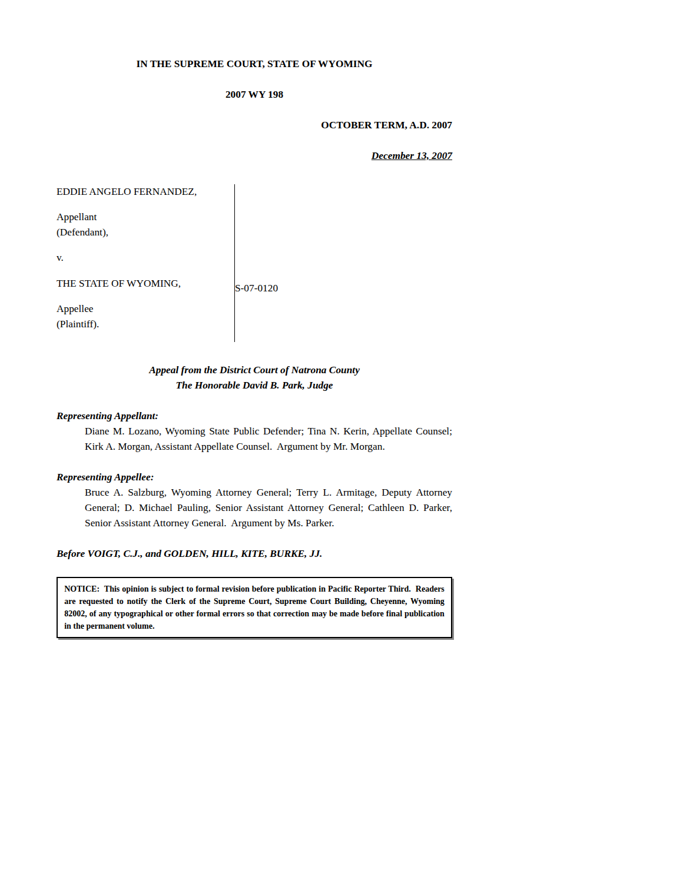IN THE SUPREME COURT, STATE OF WYOMING
2007 WY 198
OCTOBER TERM, A.D. 2007
December 13, 2007
| EDDIE ANGELO FERNANDEZ, Appellant (Defendant), v. THE STATE OF WYOMING, Appellee (Plaintiff). | S-07-0120 |
Appeal from the District Court of Natrona County
The Honorable David B. Park, Judge
Representing Appellant:
Diane M. Lozano, Wyoming State Public Defender; Tina N. Kerin, Appellate Counsel; Kirk A. Morgan, Assistant Appellate Counsel. Argument by Mr. Morgan.
Representing Appellee:
Bruce A. Salzburg, Wyoming Attorney General; Terry L. Armitage, Deputy Attorney General; D. Michael Pauling, Senior Assistant Attorney General; Cathleen D. Parker, Senior Assistant Attorney General. Argument by Ms. Parker.
Before VOIGT, C.J., and GOLDEN, HILL, KITE, BURKE, JJ.
NOTICE: This opinion is subject to formal revision before publication in Pacific Reporter Third. Readers are requested to notify the Clerk of the Supreme Court, Supreme Court Building, Cheyenne, Wyoming 82002, of any typographical or other formal errors so that correction may be made before final publication in the permanent volume.